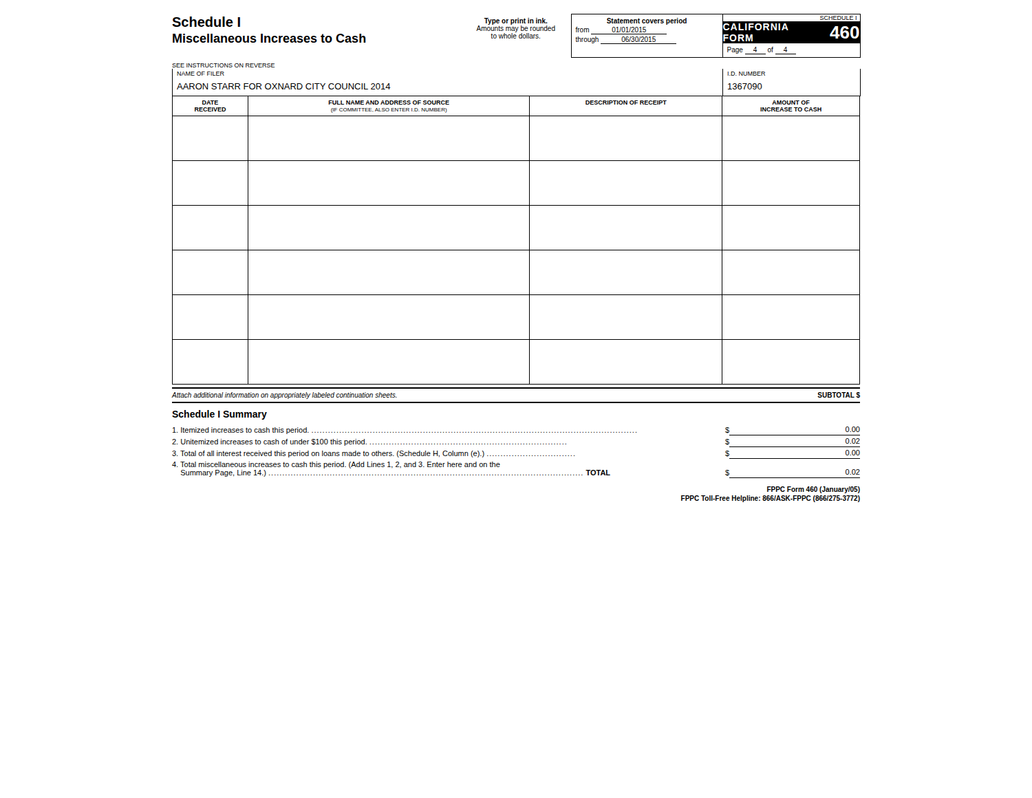Schedule I
Miscellaneous Increases to Cash
Type or print in ink.
Amounts may be rounded
to whole dollars.
Statement covers period
from 01/01/2015
through 06/30/2015
SCHEDULE I
CALIFORNIA
FORM
460
Page 4 of 4
SEE INSTRUCTIONS ON REVERSE
Name of Filer
AARON STARR FOR OXNARD CITY COUNCIL 2014
I.D. Number
1367090
| Date Received | Full Name and Address of Source (IF COMMITTEE, ALSO ENTER I.D. NUMBER) | Description of Receipt | Amount of Increase to Cash |
| --- | --- | --- | --- |
Attach additional information on appropriately labeled continuation sheets.
SUBTOTAL $
Schedule I Summary
| 1. Itemized increases to cash this period. ..................................................................................................................... | $ | 0.00 |
| 2. Unitemized increases to cash of under $100 this period. ....................................................................... | $ | 0.02 |
| 3. Total of all interest received this period on loans made to others. (Schedule H, Column (e).) ................................ | $ | 0.00 |
| 4. Total miscellaneous increases to cash this period. (Add Lines 1, 2, and 3. Enter here and on the Summary Page, Line 14.) ................................................................................................................. TOTAL | $ | 0.02 |
FPPC Form 460 (January/05)
FPPC Toll-Free Helpline: 866/ASK-FPPC (866/275-3772)